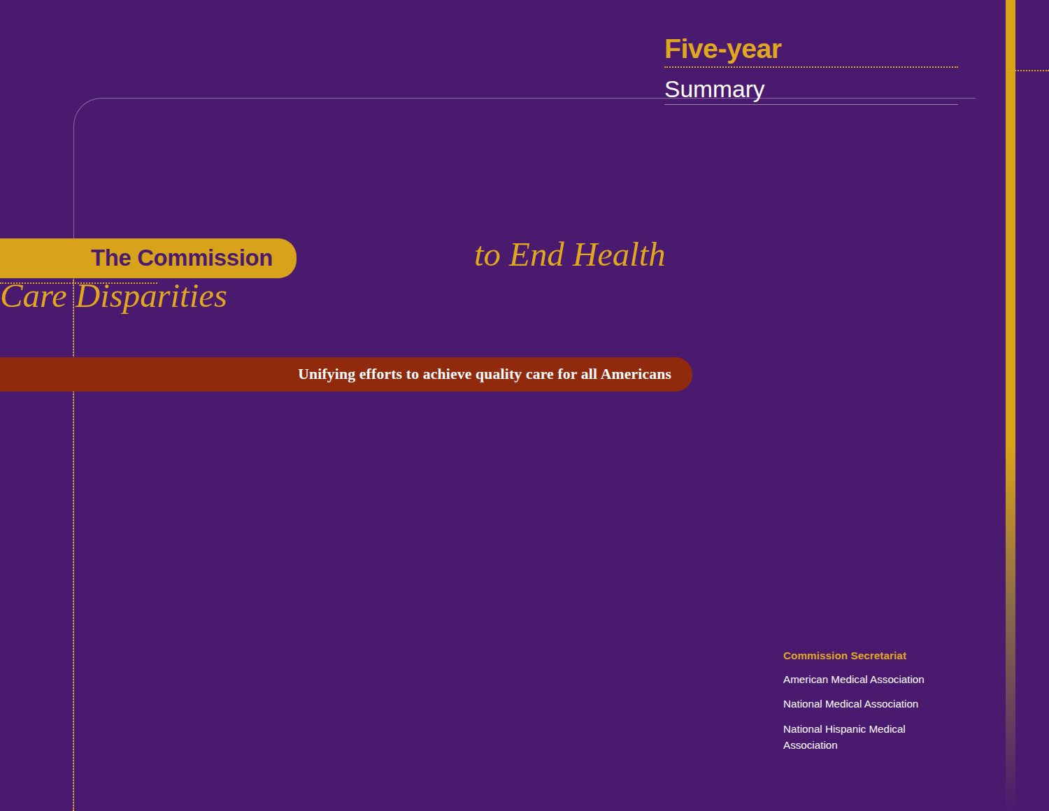Five-year
Summary
The Commission to End Health Care Disparities
Unifying efforts to achieve quality care for all Americans
Commission Secretariat
American Medical Association
National Medical Association
National Hispanic Medical Association